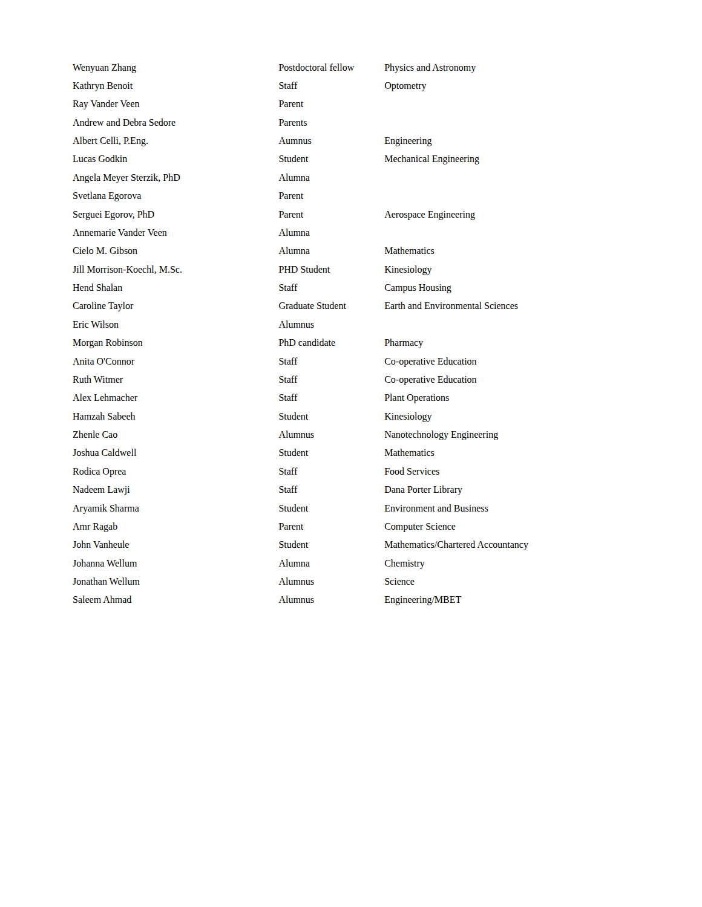| Wenyuan Zhang | Postdoctoral fellow | Physics and Astronomy |
| Kathryn Benoit | Staff | Optometry |
| Ray Vander Veen | Parent | |
| Andrew and Debra Sedore | Parents | |
| Albert Celli, P.Eng. | Aumnus | Engineering |
| Lucas Godkin | Student | Mechanical Engineering |
| Angela Meyer Sterzik, PhD | Alumna | |
| Svetlana Egorova | Parent | |
| Serguei Egorov, PhD | Parent | Aerospace Engineering |
| Annemarie Vander Veen | Alumna | |
| Cielo M. Gibson | Alumna | Mathematics |
| Jill Morrison-Koechl, M.Sc. | PHD Student | Kinesiology |
| Hend Shalan | Staff | Campus Housing |
| Caroline Taylor | Graduate Student | Earth and Environmental Sciences |
| Eric Wilson | Alumnus | |
| Morgan Robinson | PhD candidate | Pharmacy |
| Anita O'Connor | Staff | Co-operative Education |
| Ruth Witmer | Staff | Co-operative Education |
| Alex Lehmacher | Staff | Plant Operations |
| Hamzah Sabeeh | Student | Kinesiology |
| Zhenle Cao | Alumnus | Nanotechnology Engineering |
| Joshua Caldwell | Student | Mathematics |
| Rodica Oprea | Staff | Food Services |
| Nadeem Lawji | Staff | Dana Porter Library |
| Aryamik Sharma | Student | Environment and Business |
| Amr Ragab | Parent | Computer Science |
| John Vanheule | Student | Mathematics/Chartered Accountancy |
| Johanna Wellum | Alumna | Chemistry |
| Jonathan Wellum | Alumnus | Science |
| Saleem Ahmad | Alumnus | Engineering/MBET |